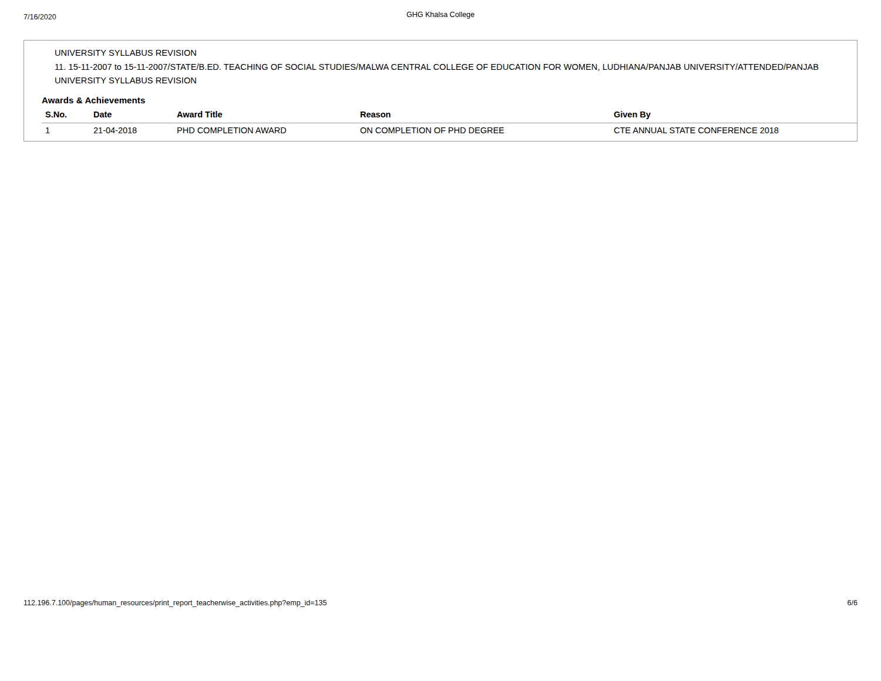7/16/2020
GHG Khalsa College
UNIVERSITY SYLLABUS REVISION
11. 15-11-2007 to 15-11-2007/STATE/B.ED. TEACHING OF SOCIAL STUDIES/MALWA CENTRAL COLLEGE OF EDUCATION FOR WOMEN, LUDHIANA/PANJAB UNIVERSITY/ATTENDED/PANJAB UNIVERSITY SYLLABUS REVISION
Awards & Achievements
| S.No. | Date | Award Title | Reason | Given By |
| --- | --- | --- | --- | --- |
| 1 | 21-04-2018 | PHD COMPLETION AWARD | ON COMPLETION OF PHD DEGREE | CTE ANNUAL STATE CONFERENCE 2018 |
112.196.7.100/pages/human_resources/print_report_teacherwise_activities.php?emp_id=135
6/6